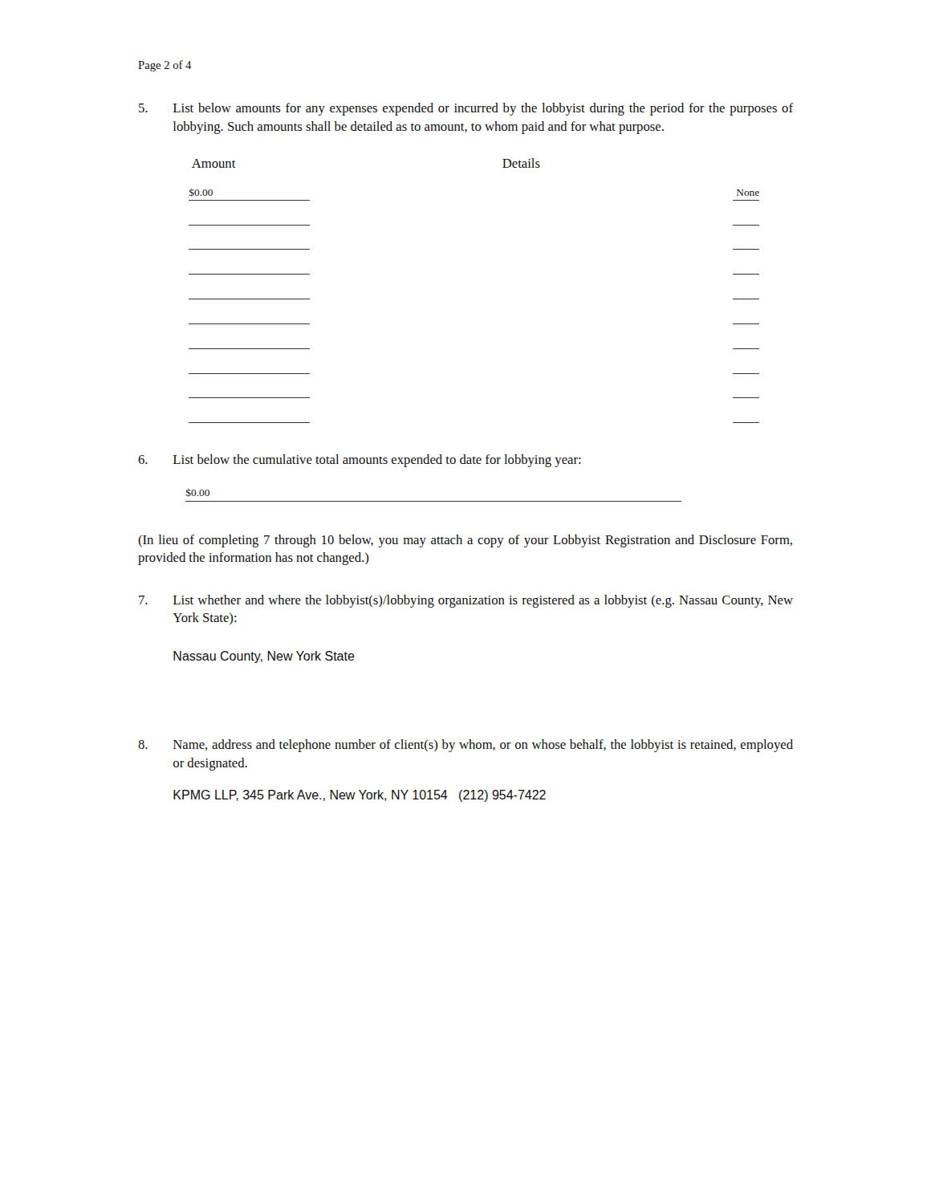Page 2 of 4
5.
List below amounts for any expenses expended or incurred by the lobbyist during the period for the purposes of lobbying. Such amounts shall be detailed as to amount, to whom paid and for what purpose.
| Amount | Details |
| --- | --- |
| $0.00 | | None |
6.
List below the cumulative total amounts expended to date for lobbying year:
$0.00
(In lieu of completing 7 through 10 below, you may attach a copy of your Lobbyist Registration and Disclosure Form, provided the information has not changed.)
7.
List whether and where the lobbyist(s)/lobbying organization is registered as a lobbyist (e.g. Nassau County, New York State):
Nassau County, New York State
8.
Name, address and telephone number of client(s) by whom, or on whose behalf, the lobbyist is retained, employed or designated.
KPMG LLP, 345 Park Ave., New York, NY 10154 (212) 954-7422